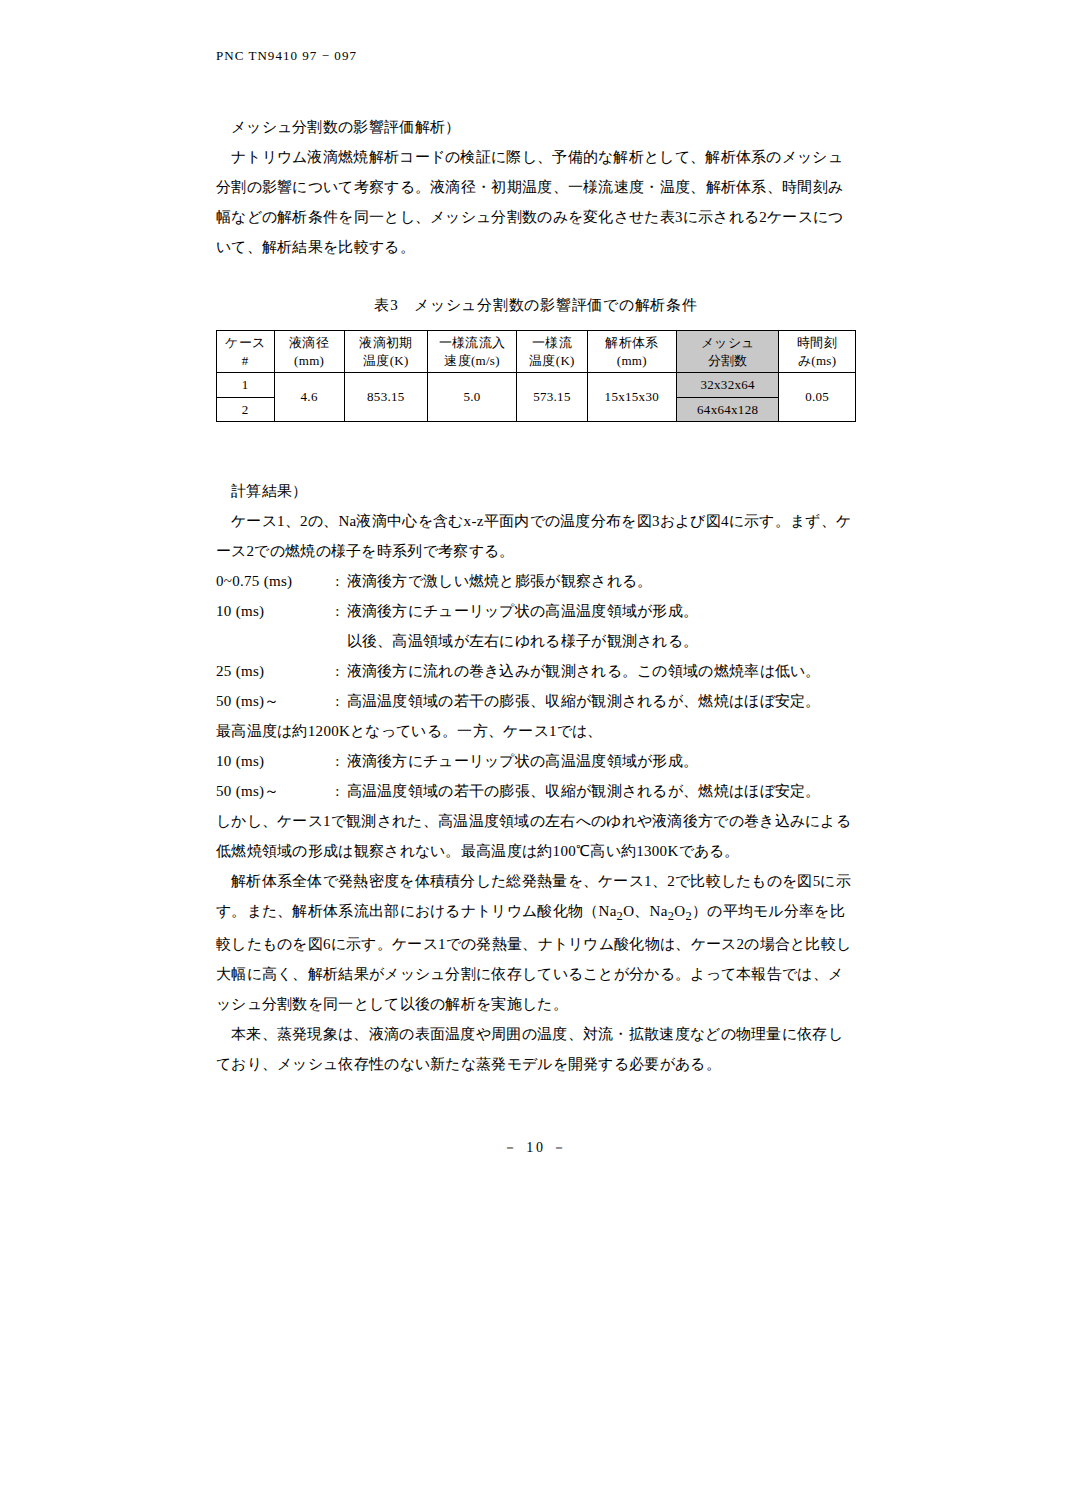PNC TN9410 97 − 097
メッシュ分割数の影響評価解析）
ナトリウム液滴燃焼解析コードの検証に際し、予備的な解析として、解析体系のメッシュ分割の影響について考察する。液滴径・初期温度、一様流速度・温度、解析体系、時間刻み幅などの解析条件を同一とし、メッシュ分割数のみを変化させた表3に示される2ケースについて、解析結果を比較する。
表3　メッシュ分割数の影響評価での解析条件
| ケース # | 液滴径 (mm) | 液滴初期 温度(K) | 一様流流入 速度(m/s) | 一様流 温度(K) | 解析体系 (mm) | メッシュ 分割数 | 時間刻 み(ms) |
| --- | --- | --- | --- | --- | --- | --- | --- |
| 1 | 4.6 | 853.15 | 5.0 | 573.15 | 15x15x30 | 32x32x64 | 0.05 |
| 2 | 64x64x128 |
計算結果）
ケース1、2の、Na液滴中心を含むx-z平面内での温度分布を図3および図4に示す。まず、ケース2での燃焼の様子を時系列で考察する。
0~0.75 (ms): 液滴後方で激しい燃焼と膨張が観察される。
10 (ms): 液滴後方にチューリップ状の高温温度領域が形成。
以後、高温領域が左右にゆれる様子が観測される。
25 (ms): 液滴後方に流れの巻き込みが観測される。この領域の燃焼率は低い。
50 (ms)～: 高温温度領域の若干の膨張、収縮が観測されるが、燃焼はほぼ安定。
最高温度は約1200Kとなっている。一方、ケース1では、
10 (ms): 液滴後方にチューリップ状の高温温度領域が形成。
50 (ms)～: 高温温度領域の若干の膨張、収縮が観測されるが、燃焼はほぼ安定。
しかし、ケース1で観測された、高温温度領域の左右へのゆれや液滴後方での巻き込みによる低燃焼領域の形成は観察されない。最高温度は約100℃高い約1300Kである。
解析体系全体で発熱密度を体積積分した総発熱量を、ケース1、2で比較したものを図5に示す。また、解析体系流出部におけるナトリウム酸化物（Na2O、Na2O2）の平均モル分率を比較したものを図6に示す。ケース1での発熱量、ナトリウム酸化物は、ケース2の場合と比較し大幅に高く、解析結果がメッシュ分割に依存していることが分かる。よって本報告では、メッシュ分割数を同一として以後の解析を実施した。
本来、蒸発現象は、液滴の表面温度や周囲の温度、対流・拡散速度などの物理量に依存しており、メッシュ依存性のない新たな蒸発モデルを開発する必要がある。
－ 10 －